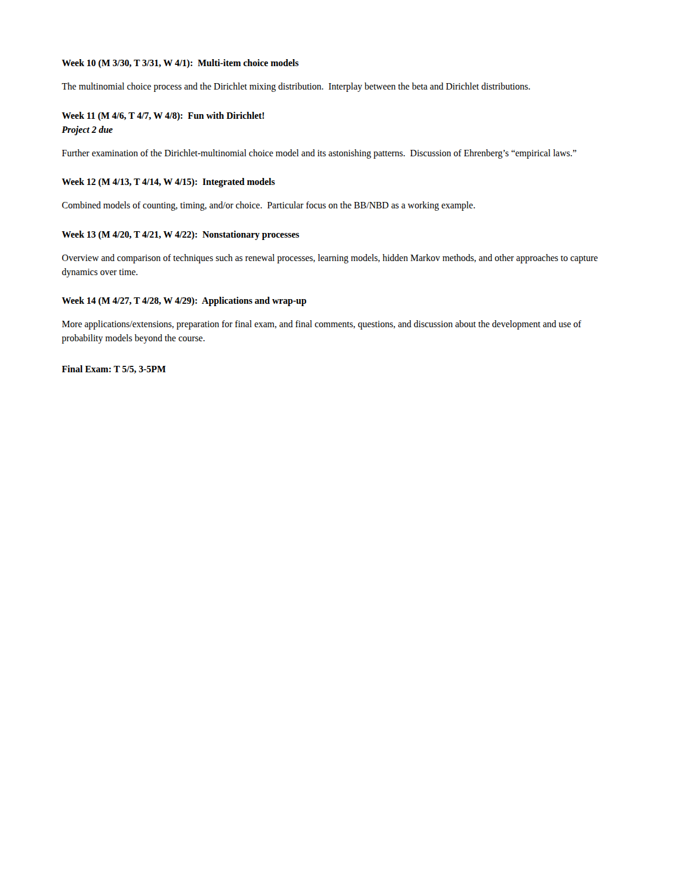Week 10 (M 3/30, T 3/31, W 4/1): Multi-item choice models
The multinomial choice process and the Dirichlet mixing distribution. Interplay between the beta and Dirichlet distributions.
Week 11 (M 4/6, T 4/7, W 4/8): Fun with Dirichlet!
Project 2 due
Further examination of the Dirichlet-multinomial choice model and its astonishing patterns. Discussion of Ehrenberg’s “empirical laws.”
Week 12 (M 4/13, T 4/14, W 4/15): Integrated models
Combined models of counting, timing, and/or choice. Particular focus on the BB/NBD as a working example.
Week 13 (M 4/20, T 4/21, W 4/22): Nonstationary processes
Overview and comparison of techniques such as renewal processes, learning models, hidden Markov methods, and other approaches to capture dynamics over time.
Week 14 (M 4/27, T 4/28, W 4/29): Applications and wrap-up
More applications/extensions, preparation for final exam, and final comments, questions, and discussion about the development and use of probability models beyond the course.
Final Exam: T 5/5, 3-5PM